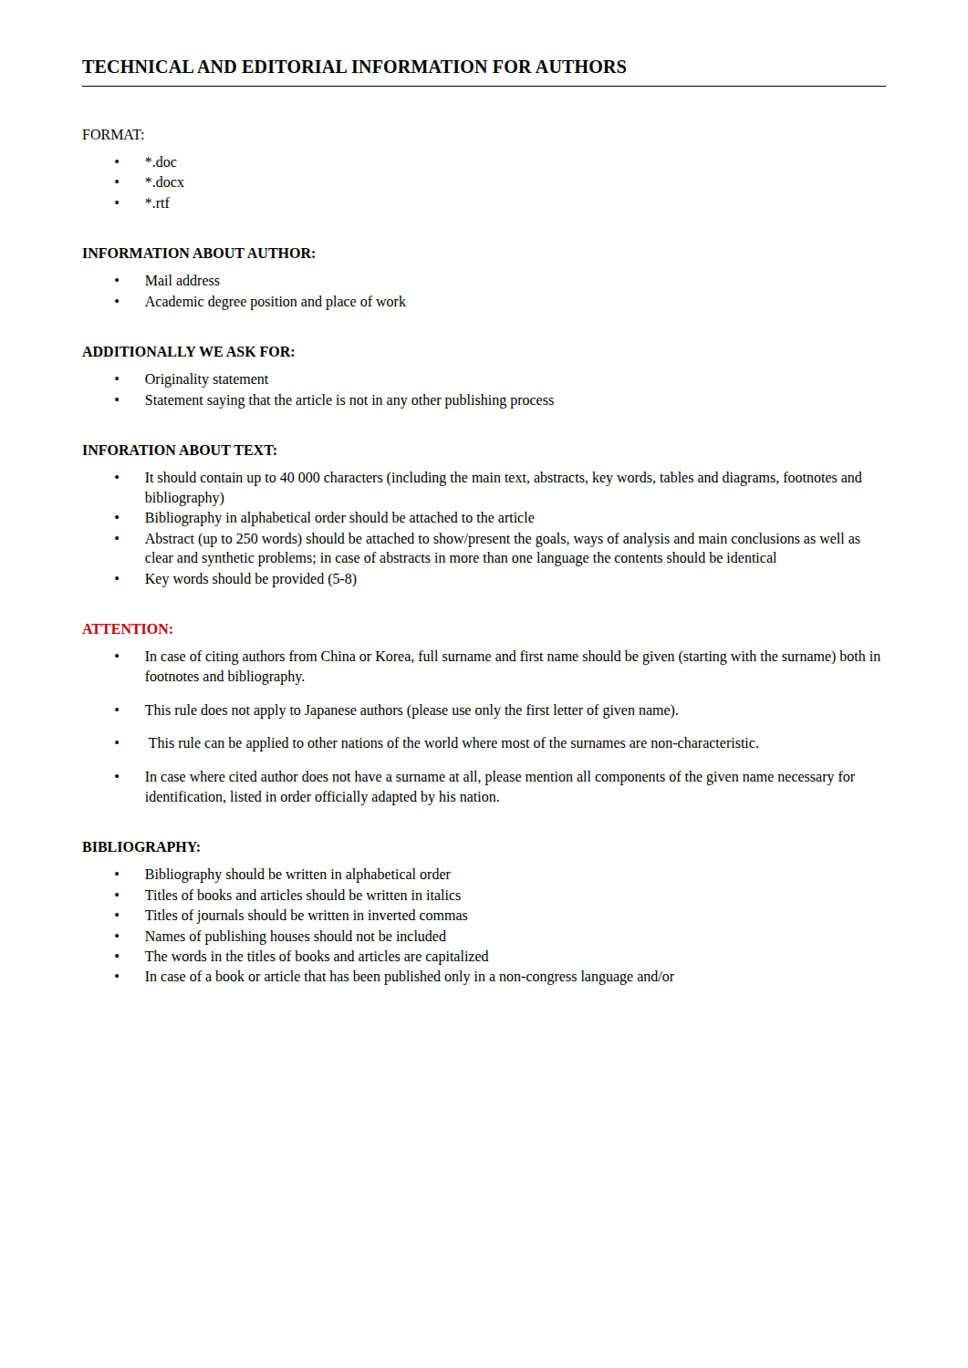TECHNICAL AND EDITORIAL INFORMATION FOR AUTHORS
FORMAT:
*.doc
*.docx
*.rtf
INFORMATION ABOUT AUTHOR:
Mail address
Academic degree position and place of work
ADDITIONALLY WE ASK FOR:
Originality statement
Statement saying that the article is not in any other publishing process
INFORATION ABOUT TEXT:
It should contain up to 40 000 characters (including the main text, abstracts, key words, tables and diagrams, footnotes and bibliography)
Bibliography in alphabetical order should be attached to the article
Abstract (up to 250 words) should be attached to show/present the goals, ways of analysis and main conclusions as well as clear and synthetic problems; in case of abstracts in more than one language the contents should be identical
Key words should be provided (5-8)
ATTENTION:
In case of citing authors from China or Korea, full surname and first name should be given (starting with the surname) both in footnotes and bibliography.
This rule does not apply to Japanese authors (please use only the first letter of given name).
This rule can be applied to other nations of the world where most of the surnames are non-characteristic.
In case where cited author does not have a surname at all, please mention all components of the given name necessary for identification, listed in order officially adapted by his nation.
BIBLIOGRAPHY:
Bibliography should be written in alphabetical order
Titles of books and articles should be written in italics
Titles of journals should be written in inverted commas
Names of publishing houses should not be included
The words in the titles of books and articles are capitalized
In case of a book or article that has been published only in a non-congress language and/or